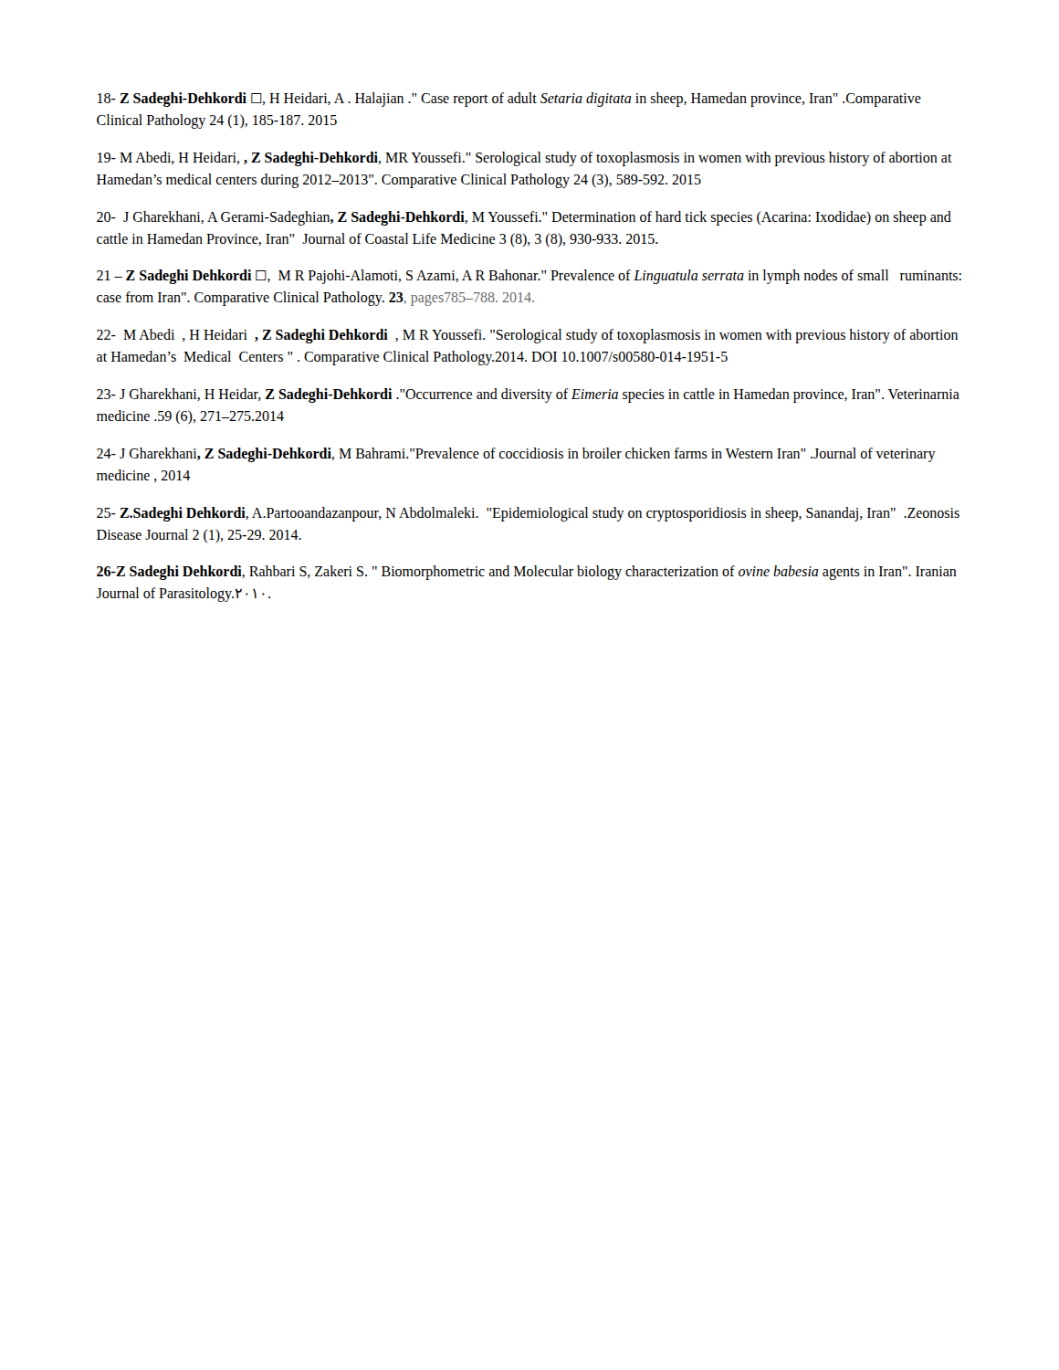18- Z Sadeghi-Dehkordi ☐, H Heidari, A . Halajian ." Case report of adult Setaria digitata in sheep, Hamedan province, Iran" .Comparative Clinical Pathology 24 (1), 185-187. 2015
19- M Abedi, H Heidari, , Z Sadeghi-Dehkordi, MR Youssefi." Serological study of toxoplasmosis in women with previous history of abortion at Hamedan’s medical centers during 2012–2013". Comparative Clinical Pathology 24 (3), 589-592. 2015
20- J Gharekhani, A Gerami-Sadeghian, Z Sadeghi-Dehkordi, M Youssefi." Determination of hard tick species (Acarina: Ixodidae) on sheep and cattle in Hamedan Province, Iran" Journal of Coastal Life Medicine 3 (8), 3 (8), 930-933. 2015.
21 – Z Sadeghi Dehkordi ☐, M R Pajohi-Alamoti, S Azami, A R Bahonar." Prevalence of Linguatula serrata in lymph nodes of small ruminants: case from Iran". Comparative Clinical Pathology. 23, pages785–788. 2014.
22- M Abedi , H Heidari , Z Sadeghi Dehkordi , M R Youssefi. "Serological study of toxoplasmosis in women with previous history of abortion at Hamedan’s Medical Centers " . Comparative Clinical Pathology.2014. DOI 10.1007/s00580-014-1951-5
23- J Gharekhani, H Heidar, Z Sadeghi-Dehkordi ."Occurrence and diversity of Eimeria species in cattle in Hamedan province, Iran". Veterinarnia medicine .59 (6), 271–275.2014
24- J Gharekhani, Z Sadeghi-Dehkordi, M Bahrami."Prevalence of coccidiosis in broiler chicken farms in Western Iran" .Journal of veterinary medicine , 2014
25- Z.Sadeghi Dehkordi, A.Partooandazanpour, N Abdolmaleki. "Epidemiological study on cryptosporidiosis in sheep, Sanandaj, Iran" .Zeonosis Disease Journal 2 (1), 25-29. 2014.
26-Z Sadeghi Dehkordi, Rahbari S, Zakeri S. " Biomorphometric and Molecular biology characterization of ovine babesia agents in Iran". Iranian Journal of Parasitology.٢٠١٠.